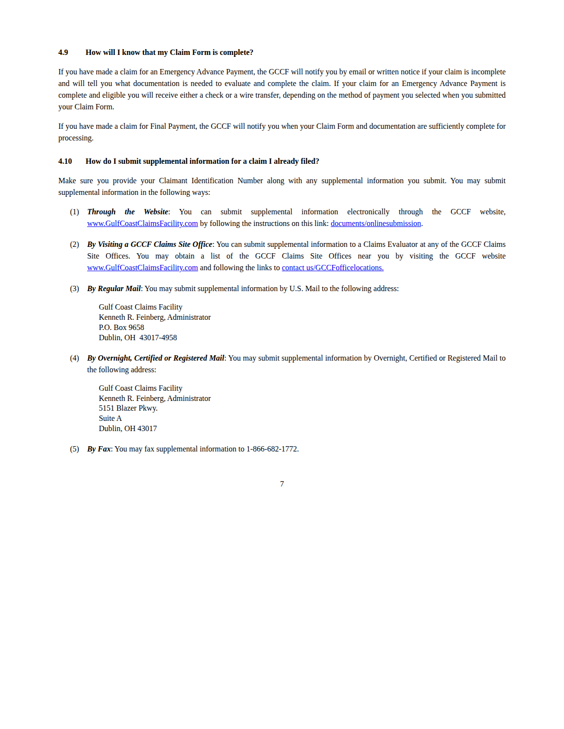4.9 How will I know that my Claim Form is complete?
If you have made a claim for an Emergency Advance Payment, the GCCF will notify you by email or written notice if your claim is incomplete and will tell you what documentation is needed to evaluate and complete the claim. If your claim for an Emergency Advance Payment is complete and eligible you will receive either a check or a wire transfer, depending on the method of payment you selected when you submitted your Claim Form.
If you have made a claim for Final Payment, the GCCF will notify you when your Claim Form and documentation are sufficiently complete for processing.
4.10 How do I submit supplemental information for a claim I already filed?
Make sure you provide your Claimant Identification Number along with any supplemental information you submit. You may submit supplemental information in the following ways:
(1) Through the Website: You can submit supplemental information electronically through the GCCF website, www.GulfCoastClaimsFacility.com by following the instructions on this link: documents/onlinesubmission.
(2) By Visiting a GCCF Claims Site Office: You can submit supplemental information to a Claims Evaluator at any of the GCCF Claims Site Offices. You may obtain a list of the GCCF Claims Site Offices near you by visiting the GCCF website www.GulfCoastClaimsFacility.com and following the links to contact us/GCCFofficelocations.
(3) By Regular Mail: You may submit supplemental information by U.S. Mail to the following address:
Gulf Coast Claims Facility
Kenneth R. Feinberg, Administrator
P.O. Box 9658
Dublin, OH 43017-4958
(4) By Overnight, Certified or Registered Mail: You may submit supplemental information by Overnight, Certified or Registered Mail to the following address:
Gulf Coast Claims Facility
Kenneth R. Feinberg, Administrator
5151 Blazer Pkwy.
Suite A
Dublin, OH 43017
(5) By Fax: You may fax supplemental information to 1-866-682-1772.
7